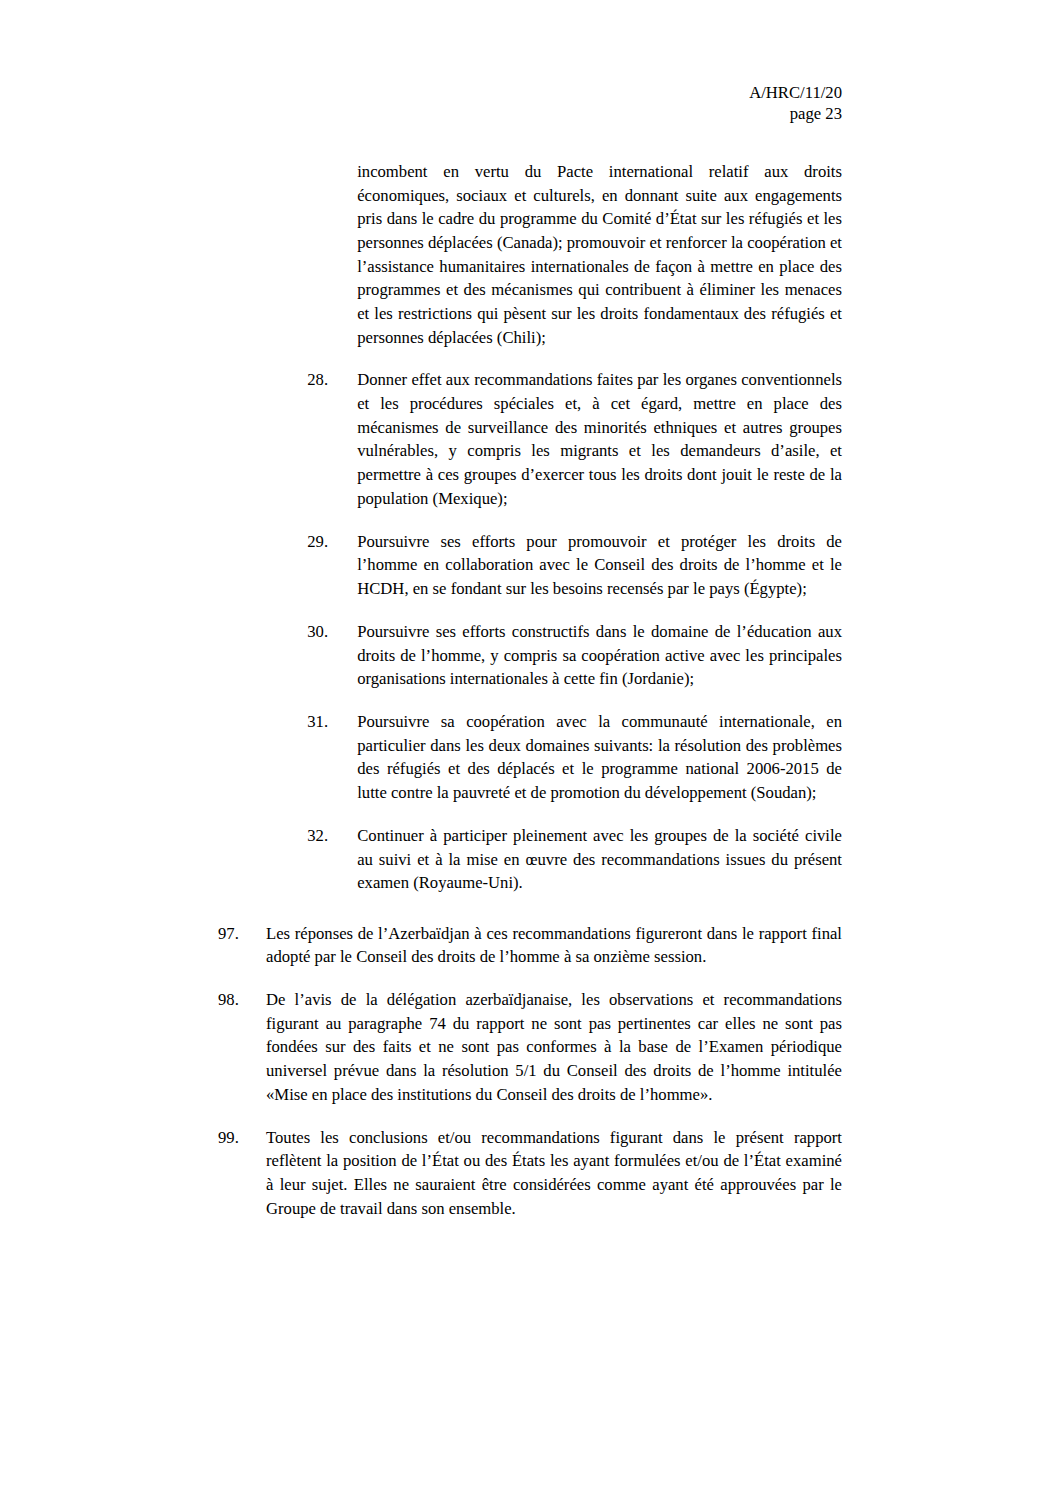A/HRC/11/20
page 23
incombent en vertu du Pacte international relatif aux droits économiques, sociaux et culturels, en donnant suite aux engagements pris dans le cadre du programme du Comité d’État sur les réfugiés et les personnes déplacées (Canada); promouvoir et renforcer la coopération et l’assistance humanitaires internationales de façon à mettre en place des programmes et des mécanismes qui contribuent à éliminer les menaces et les restrictions qui pèsent sur les droits fondamentaux des réfugiés et personnes déplacées (Chili);
28. Donner effet aux recommandations faites par les organes conventionnels et les procédures spéciales et, à cet égard, mettre en place des mécanismes de surveillance des minorités ethniques et autres groupes vulnérables, y compris les migrants et les demandeurs d’asile, et permettre à ces groupes d’exercer tous les droits dont jouit le reste de la population (Mexique);
29. Poursuivre ses efforts pour promouvoir et protéger les droits de l’homme en collaboration avec le Conseil des droits de l’homme et le HCDH, en se fondant sur les besoins recensés par le pays (Égypte);
30. Poursuivre ses efforts constructifs dans le domaine de l’éducation aux droits de l’homme, y compris sa coopération active avec les principales organisations internationales à cette fin (Jordanie);
31. Poursuivre sa coopération avec la communauté internationale, en particulier dans les deux domaines suivants: la résolution des problèmes des réfugiés et des déplacés et le programme national 2006-2015 de lutte contre la pauvreté et de promotion du développement (Soudan);
32. Continuer à participer pleinement avec les groupes de la société civile au suivi et à la mise en œuvre des recommandations issues du présent examen (Royaume-Uni).
97. Les réponses de l’Azerbaïdjan à ces recommandations figureront dans le rapport final adopté par le Conseil des droits de l’homme à sa onzième session.
98. De l’avis de la délégation azerbaïdjanaise, les observations et recommandations figurant au paragraphe 74 du rapport ne sont pas pertinentes car elles ne sont pas fondées sur des faits et ne sont pas conformes à la base de l’Examen périodique universel prévue dans la résolution 5/1 du Conseil des droits de l’homme intitulée «Mise en place des institutions du Conseil des droits de l’homme».
99. Toutes les conclusions et/ou recommandations figurant dans le présent rapport reflètent la position de l’État ou des États les ayant formulées et/ou de l’État examiné à leur sujet. Elles ne sauraient être considérées comme ayant été approuvées par le Groupe de travail dans son ensemble.